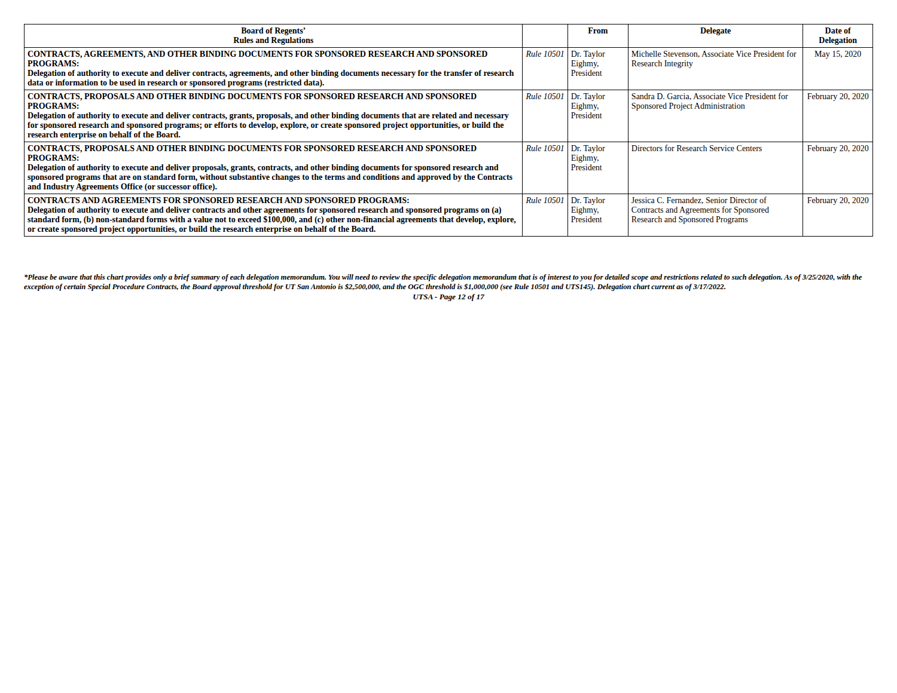| Board of Regents’ Rules and Regulations | | From | Delegate | Date of Delegation |
| --- | --- | --- | --- | --- |
| CONTRACTS, AGREEMENTS, AND OTHER BINDING DOCUMENTS FOR SPONSORED RESEARCH AND SPONSORED PROGRAMS: Delegation of authority to execute and deliver contracts, agreements, and other binding documents necessary for the transfer of research data or information to be used in research or sponsored programs (restricted data). | Rule 10501 | Dr. Taylor Eighmy, President | Michelle Stevenson, Associate Vice President for Research Integrity | May 15, 2020 |
| CONTRACTS, PROPOSALS AND OTHER BINDING DOCUMENTS FOR SPONSORED RESEARCH AND SPONSORED PROGRAMS: Delegation of authority to execute and deliver contracts, grants, proposals, and other binding documents that are related and necessary for sponsored research and sponsored programs; or efforts to develop, explore, or create sponsored project opportunities, or build the research enterprise on behalf of the Board. | Rule 10501 | Dr. Taylor Eighmy, President | Sandra D. Garcia, Associate Vice President for Sponsored Project Administration | February 20, 2020 |
| CONTRACTS, PROPOSALS AND OTHER BINDING DOCUMENTS FOR SPONSORED RESEARCH AND SPONSORED PROGRAMS: Delegation of authority to execute and deliver proposals, grants, contracts, and other binding documents for sponsored research and sponsored programs that are on standard form, without substantive changes to the terms and conditions and approved by the Contracts and Industry Agreements Office (or successor office). | Rule 10501 | Dr. Taylor Eighmy, President | Directors for Research Service Centers | February 20, 2020 |
| CONTRACTS AND AGREEMENTS FOR SPONSORED RESEARCH AND SPONSORED PROGRAMS: Delegation of authority to execute and deliver contracts and other agreements for sponsored research and sponsored programs on (a) standard form, (b) non-standard forms with a value not to exceed $100,000, and (c) other non-financial agreements that develop, explore, or create sponsored project opportunities, or build the research enterprise on behalf of the Board. | Rule 10501 | Dr. Taylor Eighmy, President | Jessica C. Fernandez, Senior Director of Contracts and Agreements for Sponsored Research and Sponsored Programs | February 20, 2020 |
*Please be aware that this chart provides only a brief summary of each delegation memorandum. You will need to review the specific delegation memorandum that is of interest to you for detailed scope and restrictions related to such delegation. As of 3/25/2020, with the exception of certain Special Procedure Contracts, the Board approval threshold for UT San Antonio is $2,500,000, and the OGC threshold is $1,000,000 (see Rule 10501 and UTS145). Delegation chart current as of 3/17/2022.
UTSA - Page 12 of 17